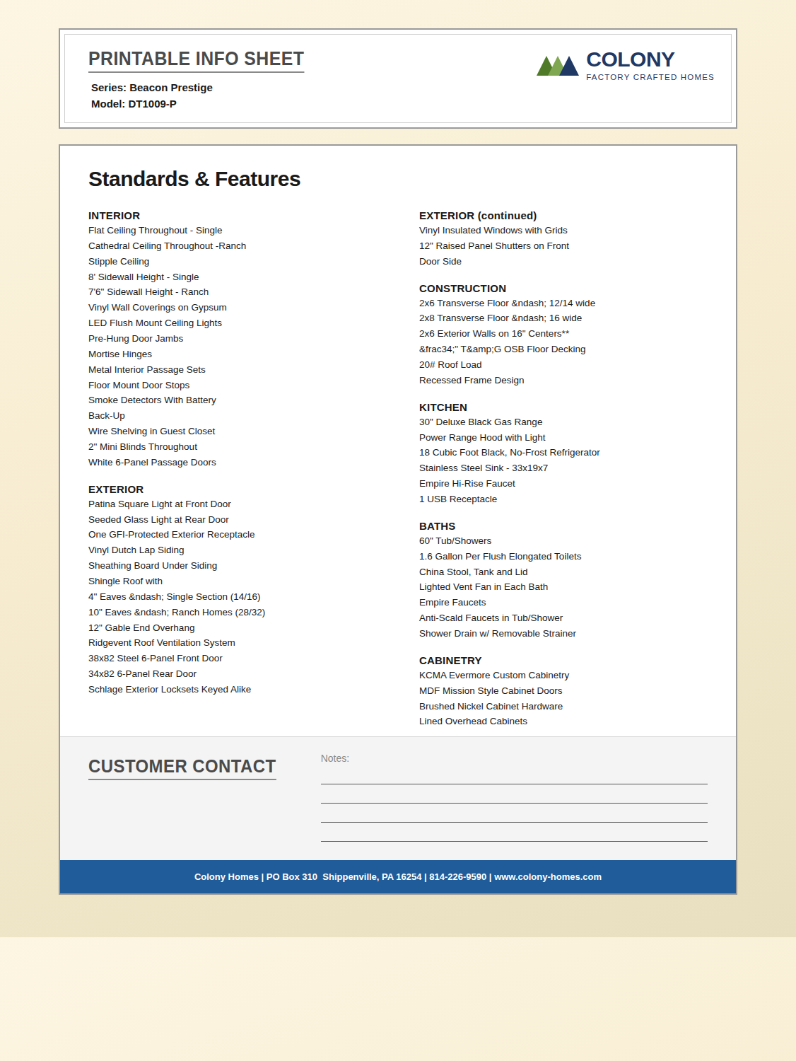PRINTABLE INFO SHEET
Series: Beacon Prestige
Model: DT1009-P
COLONY
FACTORY CRAFTED HOMES
Standards & Features
INTERIOR
Flat Ceiling Throughout - Single
Cathedral Ceiling Throughout -Ranch
Stipple Ceiling
8' Sidewall Height - Single
7'6" Sidewall Height - Ranch
Vinyl Wall Coverings on Gypsum
LED Flush Mount Ceiling Lights
Pre-Hung Door Jambs
Mortise Hinges
Metal Interior Passage Sets
Floor Mount Door Stops
Smoke Detectors With Battery
Back-Up
Wire Shelving in Guest Closet
2" Mini Blinds Throughout
White 6-Panel Passage Doors
EXTERIOR
Patina Square Light at Front Door
Seeded Glass Light at Rear Door
One GFI-Protected Exterior Receptacle
Vinyl Dutch Lap Siding
Sheathing Board Under Siding
Shingle Roof with
4" Eaves &ndash; Single Section (14/16)
10" Eaves &ndash; Ranch Homes (28/32)
12" Gable End Overhang
Ridgevent Roof Ventilation System
38x82 Steel 6-Panel Front Door
34x82 6-Panel Rear Door
Schlage Exterior Locksets Keyed Alike
EXTERIOR (continued)
Vinyl Insulated Windows with Grids
12" Raised Panel Shutters on Front
Door Side
CONSTRUCTION
2x6 Transverse Floor &ndash; 12/14 wide
2x8 Transverse Floor &ndash; 16 wide
2x6 Exterior Walls on 16" Centers**
&frac34;" T&amp;G OSB Floor Decking
20# Roof Load
Recessed Frame Design
KITCHEN
30" Deluxe Black Gas Range
Power Range Hood with Light
18 Cubic Foot Black, No-Frost Refrigerator
Stainless Steel Sink - 33x19x7
Empire Hi-Rise Faucet
1 USB Receptacle
BATHS
60" Tub/Showers
1.6 Gallon Per Flush Elongated Toilets
China Stool, Tank and Lid
Lighted Vent Fan in Each Bath
Empire Faucets
Anti-Scald Faucets in Tub/Shower
Shower Drain w/ Removable Strainer
CABINETRY
KCMA Evermore Custom Cabinetry
MDF Mission Style Cabinet Doors
Brushed Nickel Cabinet Hardware
Lined Overhead Cabinets
CUSTOMER CONTACT
Notes:
Colony Homes | PO Box 310 Shippenville, PA 16254 | 814-226-9590 | www.colony-homes.com